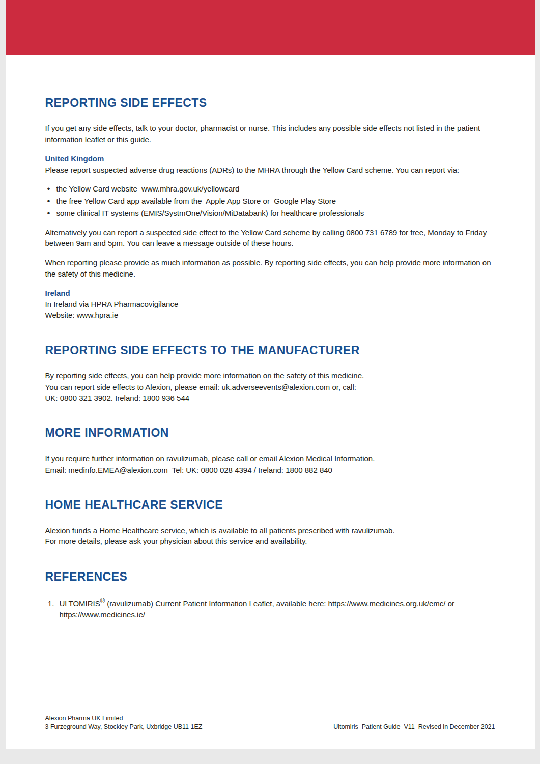Reporting side effects
If you get any side effects, talk to your doctor, pharmacist or nurse. This includes any possible side effects not listed in the patient information leaflet or this guide.
United Kingdom
Please report suspected adverse drug reactions (ADRs) to the MHRA through the Yellow Card scheme. You can report via:
the Yellow Card website www.mhra.gov.uk/yellowcard
the free Yellow Card app available from the Apple App Store or Google Play Store
some clinical IT systems (EMIS/SystmOne/Vision/MiDatabank) for healthcare professionals
Alternatively you can report a suspected side effect to the Yellow Card scheme by calling 0800 731 6789 for free, Monday to Friday between 9am and 5pm. You can leave a message outside of these hours.
When reporting please provide as much information as possible. By reporting side effects, you can help provide more information on the safety of this medicine.
Ireland
In Ireland via HPRA Pharmacovigilance
Website: www.hpra.ie
Reporting side effects to the manufacturer
By reporting side effects, you can help provide more information on the safety of this medicine.
You can report side effects to Alexion, please email: uk.adverseevents@alexion.com or, call:
UK: 0800 321 3902. Ireland: 1800 936 544
More information
If you require further information on ravulizumab, please call or email Alexion Medical Information.
Email: medinfo.EMEA@alexion.com Tel: UK: 0800 028 4394 / Ireland: 1800 882 840
Home healthcare service
Alexion funds a Home Healthcare service, which is available to all patients prescribed with ravulizumab.
For more details, please ask your physician about this service and availability.
References
ULTOMIRIS® (ravulizumab) Current Patient Information Leaflet, available here: https://www.medicines.org.uk/emc/ or https://www.medicines.ie/
Alexion Pharma UK Limited
3 Furzeground Way, Stockley Park, Uxbridge UB11 1EZ
Ultomiris_Patient Guide_V11 Revised in December 2021